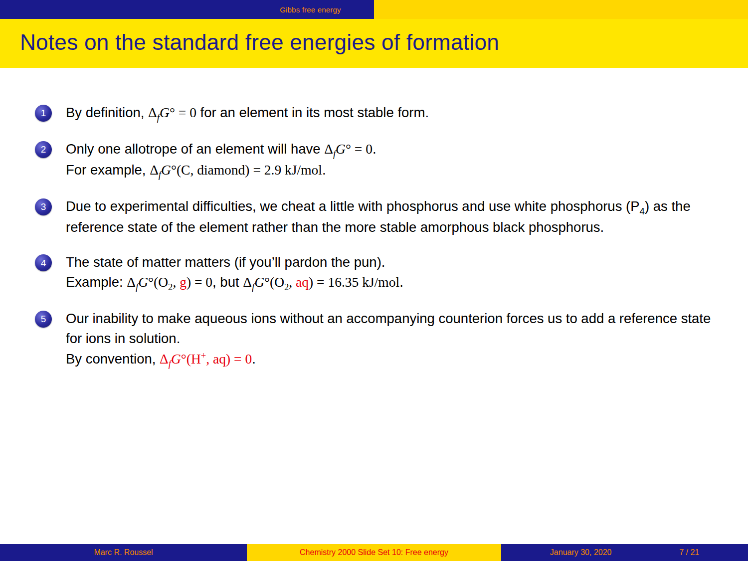Gibbs free energy
Notes on the standard free energies of formation
1 By definition, ΔfG° = 0 for an element in its most stable form.
2 Only one allotrope of an element will have ΔfG° = 0.
For example, ΔfG°(C, diamond) = 2.9 kJ/mol.
3 Due to experimental difficulties, we cheat a little with phosphorus and use white phosphorus (P4) as the reference state of the element rather than the more stable amorphous black phosphorus.
4 The state of matter matters (if you’ll pardon the pun).
Example: ΔfG°(O2, g) = 0, but ΔfG°(O2, aq) = 16.35 kJ/mol.
5 Our inability to make aqueous ions without an accompanying counterion forces us to add a reference state for ions in solution.
By convention, ΔfG°(H+, aq) = 0.
Marc R. Roussel
Chemistry 2000 Slide Set 10: Free energy
January 30, 2020 7 / 21